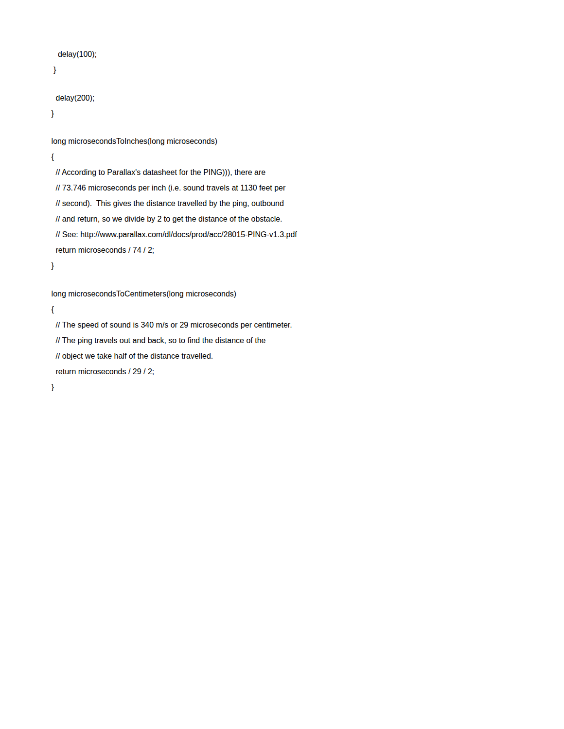delay(100);
 }
  delay(200);
}
long microsecondsToInches(long microseconds)
{
  // According to Parallax's datasheet for the PING))), there are
  // 73.746 microseconds per inch (i.e. sound travels at 1130 feet per
  // second).  This gives the distance travelled by the ping, outbound
  // and return, so we divide by 2 to get the distance of the obstacle.
  // See: http://www.parallax.com/dl/docs/prod/acc/28015-PING-v1.3.pdf
  return microseconds / 74 / 2;
}
long microsecondsToCentimeters(long microseconds)
{
  // The speed of sound is 340 m/s or 29 microseconds per centimeter.
  // The ping travels out and back, so to find the distance of the
  // object we take half of the distance travelled.
  return microseconds / 29 / 2;
}